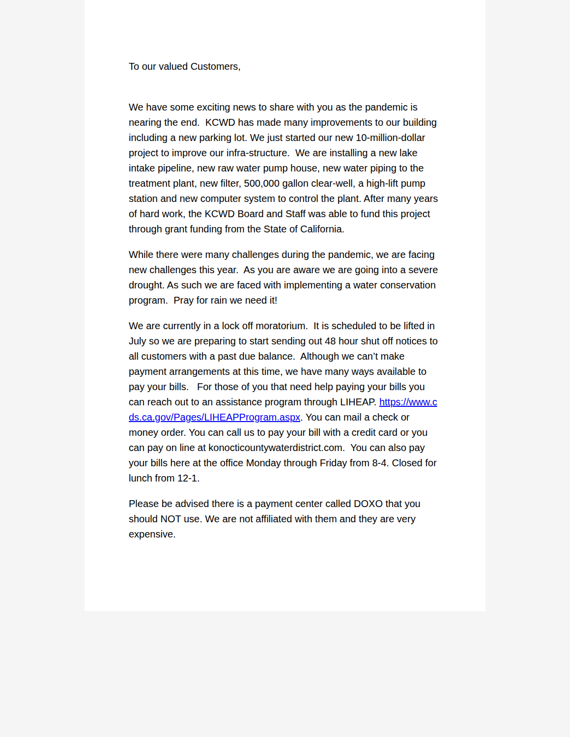To our valued Customers,
We have some exciting news to share with you as the pandemic is nearing the end. KCWD has made many improvements to our building including a new parking lot. We just started our new 10-million-dollar project to improve our infra-structure. We are installing a new lake intake pipeline, new raw water pump house, new water piping to the treatment plant, new filter, 500,000 gallon clear-well, a high-lift pump station and new computer system to control the plant. After many years of hard work, the KCWD Board and Staff was able to fund this project through grant funding from the State of California.
While there were many challenges during the pandemic, we are facing new challenges this year. As you are aware we are going into a severe drought. As such we are faced with implementing a water conservation program. Pray for rain we need it!
We are currently in a lock off moratorium. It is scheduled to be lifted in July so we are preparing to start sending out 48 hour shut off notices to all customers with a past due balance. Although we can’t make payment arrangements at this time, we have many ways available to pay your bills. For those of you that need help paying your bills you can reach out to an assistance program through LIHEAP. https://www.cds.ca.gov/Pages/LIHEAPProgram.aspx. You can mail a check or money order. You can call us to pay your bill with a credit card or you can pay on line at konocticountywaterdistrict.com. You can also pay your bills here at the office Monday through Friday from 8-4. Closed for lunch from 12-1.
Please be advised there is a payment center called DOXO that you should NOT use. We are not affiliated with them and they are very expensive.